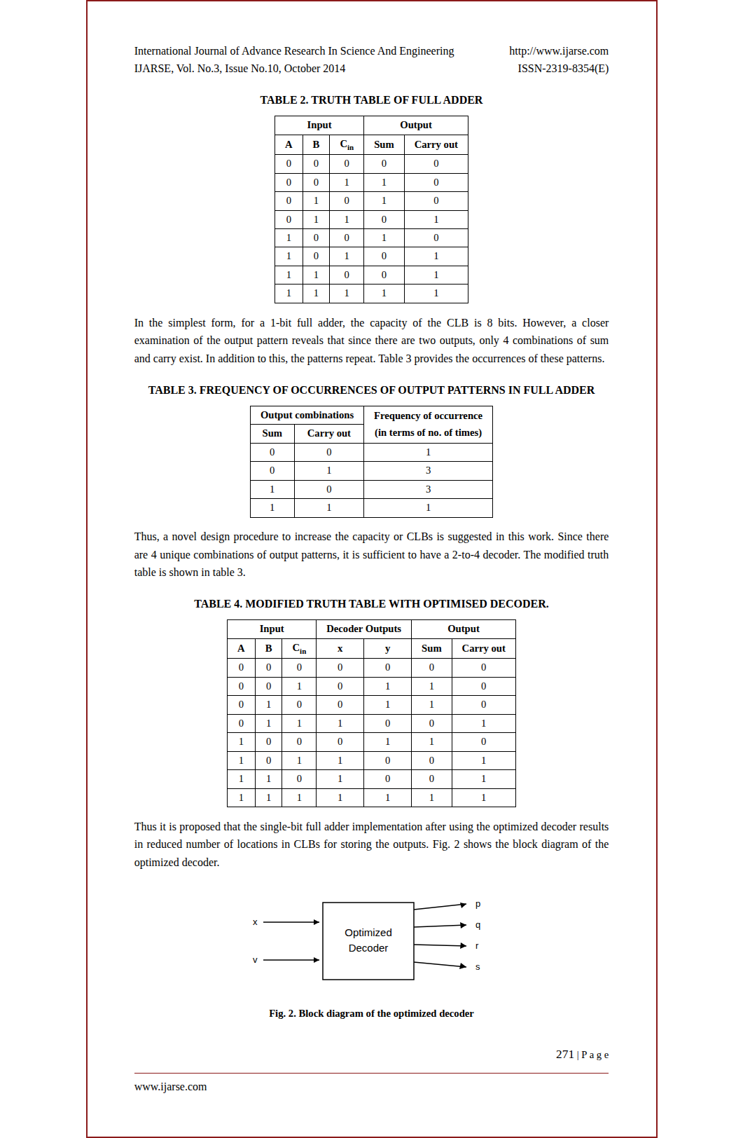International Journal of Advance Research In Science And Engineering http://www.ijarse.com
IJARSE, Vol. No.3, Issue No.10, October 2014 ISSN-2319-8354(E)
TABLE 2. TRUTH TABLE OF FULL ADDER
| Input | Output |
| --- | --- |
| A | B | C in | Sum | Carry out |
| 0 | 0 | 0 | 0 | 0 |
| 0 | 0 | 1 | 1 | 0 |
| 0 | 1 | 0 | 1 | 0 |
| 0 | 1 | 1 | 0 | 1 |
| 1 | 0 | 0 | 1 | 0 |
| 1 | 0 | 1 | 0 | 1 |
| 1 | 1 | 0 | 0 | 1 |
| 1 | 1 | 1 | 1 | 1 |
In the simplest form, for a 1-bit full adder, the capacity of the CLB is 8 bits. However, a closer examination of the output pattern reveals that since there are two outputs, only 4 combinations of sum and carry exist. In addition to this, the patterns repeat. Table 3 provides the occurrences of these patterns.
TABLE 3. FREQUENCY OF OCCURRENCES OF OUTPUT PATTERNS IN FULL ADDER
| Output combinations | Frequency of occurrence (in terms of no. of times) |
| --- | --- |
| Sum | Carry out |
| 0 | 0 | 1 |
| 0 | 1 | 3 |
| 1 | 0 | 3 |
| 1 | 1 | 1 |
Thus, a novel design procedure to increase the capacity or CLBs is suggested in this work. Since there are 4 unique combinations of output patterns, it is sufficient to have a 2-to-4 decoder. The modified truth table is shown in table 3.
TABLE 4. MODIFIED TRUTH TABLE WITH OPTIMISED DECODER.
| Input | Decoder Outputs | Output |
| --- | --- | --- |
| A | B | C in | x | y | Sum | Carry out |
| 0 | 0 | 0 | 0 | 0 | 0 | 0 |
| 0 | 0 | 1 | 0 | 1 | 1 | 0 |
| 0 | 1 | 0 | 0 | 1 | 1 | 0 |
| 0 | 1 | 1 | 1 | 0 | 0 | 1 |
| 1 | 0 | 0 | 0 | 1 | 1 | 0 |
| 1 | 0 | 1 | 1 | 0 | 0 | 1 |
| 1 | 1 | 0 | 1 | 0 | 0 | 1 |
| 1 | 1 | 1 | 1 | 1 | 1 | 1 |
Thus it is proposed that the single-bit full adder implementation after using the optimized decoder results in reduced number of locations in CLBs for storing the outputs. Fig. 2 shows the block diagram of the optimized decoder.
Optimized Decoder x v p q r s
Fig. 2. Block diagram of the optimized decoder
271 | P a g e
www.ijarse.com